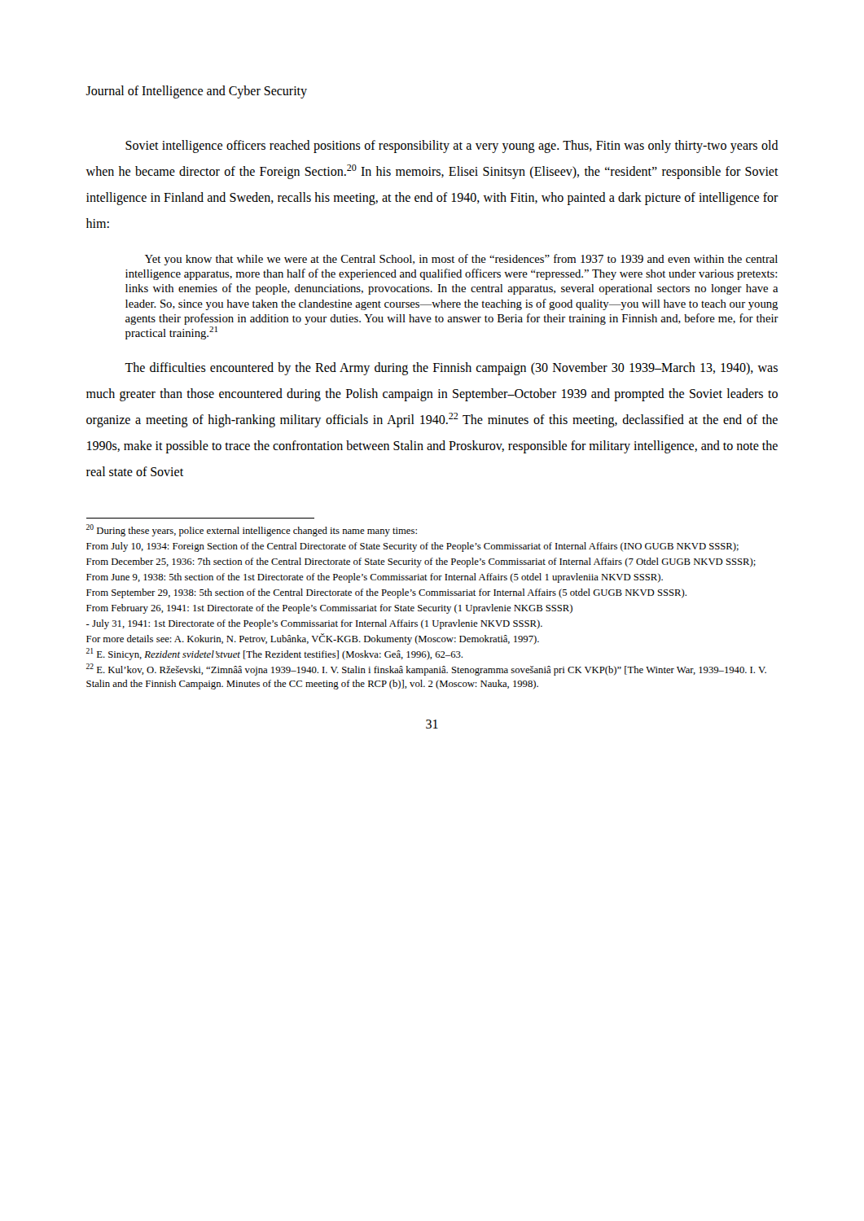Journal of Intelligence and Cyber Security
Soviet intelligence officers reached positions of responsibility at a very young age. Thus, Fitin was only thirty-two years old when he became director of the Foreign Section.20 In his memoirs, Elisei Sinitsyn (Eliseev), the “resident” responsible for Soviet intelligence in Finland and Sweden, recalls his meeting, at the end of 1940, with Fitin, who painted a dark picture of intelligence for him:
Yet you know that while we were at the Central School, in most of the “residences” from 1937 to 1939 and even within the central intelligence apparatus, more than half of the experienced and qualified officers were “repressed.” They were shot under various pretexts: links with enemies of the people, denunciations, provocations. In the central apparatus, several operational sectors no longer have a leader. So, since you have taken the clandestine agent courses—where the teaching is of good quality—you will have to teach our young agents their profession in addition to your duties. You will have to answer to Beria for their training in Finnish and, before me, for their practical training.21
The difficulties encountered by the Red Army during the Finnish campaign (30 November 30 1939–March 13, 1940), was much greater than those encountered during the Polish campaign in September–October 1939 and prompted the Soviet leaders to organize a meeting of high-ranking military officials in April 1940.22 The minutes of this meeting, declassified at the end of the 1990s, make it possible to trace the confrontation between Stalin and Proskurov, responsible for military intelligence, and to note the real state of Soviet
20 During these years, police external intelligence changed its name many times:
From July 10, 1934: Foreign Section of the Central Directorate of State Security of the People’s Commissariat of Internal Affairs (INO GUGB NKVD SSSR);
From December 25, 1936: 7th section of the Central Directorate of State Security of the People’s Commissariat of Internal Affairs (7 Otdel GUGB NKVD SSSR);
From June 9, 1938: 5th section of the 1st Directorate of the People’s Commissariat for Internal Affairs (5 otdel 1 upravleniia NKVD SSSR).
From September 29, 1938: 5th section of the Central Directorate of the People’s Commissariat for Internal Affairs (5 otdel GUGB NKVD SSSR).
From February 26, 1941: 1st Directorate of the People’s Commissariat for State Security (1 Upravlenie NKGB SSSR)
- July 31, 1941: 1st Directorate of the People’s Commissariat for Internal Affairs (1 Upravlenie NKVD SSSR).
For more details see: A. Kokurin, N. Petrov, Lubânka, VČK-KGB. Dokumenty (Moscow: Demokratiâ, 1997).
21 E. Sinicyn, Rezident svidetel’stvuet [The Rezident testifies] (Moskva: Geâ, 1996), 62–63.
22 E. Kul’kov, O. Ržeševski, “Zimnââ vojna 1939–1940. I. V. Stalin i finskaâ kampaniâ. Stenogramma sovešaniâ pri CK VKP(b)” [The Winter War, 1939–1940. I. V. Stalin and the Finnish Campaign. Minutes of the CC meeting of the RCP (b)], vol. 2 (Moscow: Nauka, 1998).
31